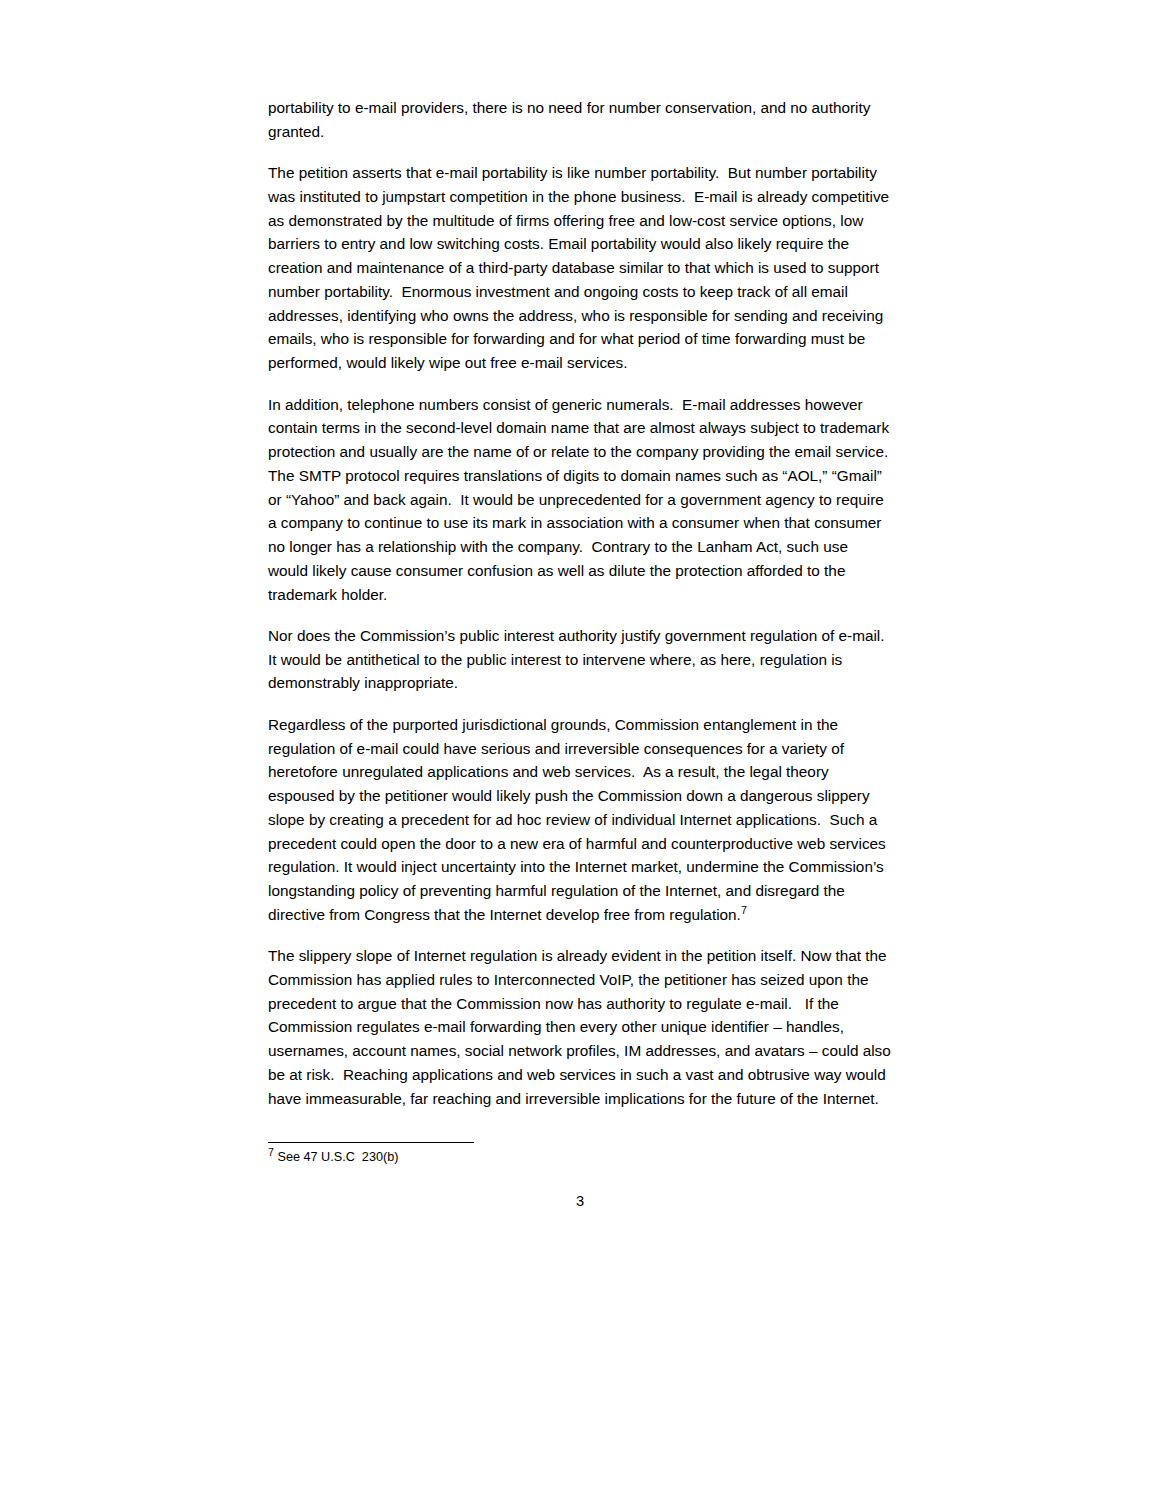portability to e-mail providers, there is no need for number conservation, and no authority granted.
The petition asserts that e-mail portability is like number portability. But number portability was instituted to jumpstart competition in the phone business. E-mail is already competitive as demonstrated by the multitude of firms offering free and low-cost service options, low barriers to entry and low switching costs. Email portability would also likely require the creation and maintenance of a third-party database similar to that which is used to support number portability. Enormous investment and ongoing costs to keep track of all email addresses, identifying who owns the address, who is responsible for sending and receiving emails, who is responsible for forwarding and for what period of time forwarding must be performed, would likely wipe out free e-mail services.
In addition, telephone numbers consist of generic numerals. E-mail addresses however contain terms in the second-level domain name that are almost always subject to trademark protection and usually are the name of or relate to the company providing the email service. The SMTP protocol requires translations of digits to domain names such as “AOL,” “Gmail” or “Yahoo” and back again. It would be unprecedented for a government agency to require a company to continue to use its mark in association with a consumer when that consumer no longer has a relationship with the company. Contrary to the Lanham Act, such use would likely cause consumer confusion as well as dilute the protection afforded to the trademark holder.
Nor does the Commission’s public interest authority justify government regulation of e-mail. It would be antithetical to the public interest to intervene where, as here, regulation is demonstrably inappropriate.
Regardless of the purported jurisdictional grounds, Commission entanglement in the regulation of e-mail could have serious and irreversible consequences for a variety of heretofore unregulated applications and web services. As a result, the legal theory espoused by the petitioner would likely push the Commission down a dangerous slippery slope by creating a precedent for ad hoc review of individual Internet applications. Such a precedent could open the door to a new era of harmful and counterproductive web services regulation. It would inject uncertainty into the Internet market, undermine the Commission’s longstanding policy of preventing harmful regulation of the Internet, and disregard the directive from Congress that the Internet develop free from regulation.7
The slippery slope of Internet regulation is already evident in the petition itself. Now that the Commission has applied rules to Interconnected VoIP, the petitioner has seized upon the precedent to argue that the Commission now has authority to regulate e-mail. If the Commission regulates e-mail forwarding then every other unique identifier – handles, usernames, account names, social network profiles, IM addresses, and avatars – could also be at risk. Reaching applications and web services in such a vast and obtrusive way would have immeasurable, far reaching and irreversible implications for the future of the Internet.
7 See 47 U.S.C 230(b)
3